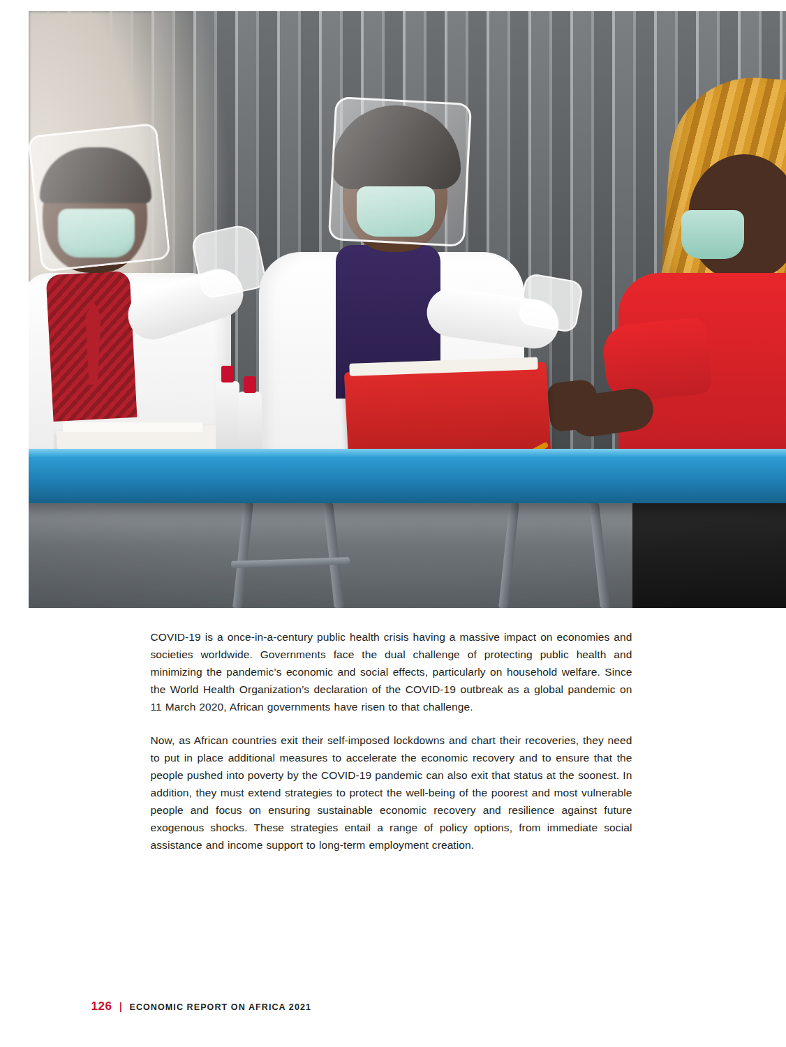COVID-19 is a once-in-a-century public health crisis having a massive impact on economies and societies worldwide. Governments face the dual challenge of protecting public health and minimizing the pandemic’s economic and social effects, particularly on household welfare. Since the World Health Organization’s declaration of the COVID-19 outbreak as a global pandemic on 11 March 2020, African governments have risen to that challenge.
Now, as African countries exit their self-imposed lockdowns and chart their recoveries, they need to put in place additional measures to accelerate the economic recovery and to ensure that the people pushed into poverty by the COVID-19 pandemic can also exit that status at the soonest. In addition, they must extend strategies to protect the well-being of the poorest and most vulnerable people and focus on ensuring sustainable economic recovery and resilience against future exogenous shocks. These strategies entail a range of policy options, from immediate social assistance and income support to long-term employment creation.
126 | Economic Report on Africa 2021